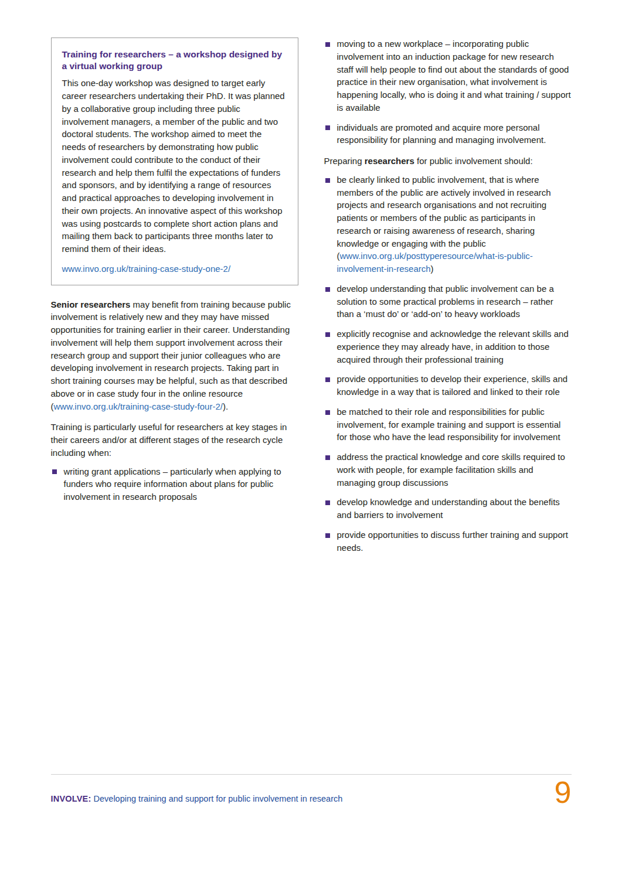Training for researchers – a workshop designed by a virtual working group
This one-day workshop was designed to target early career researchers undertaking their PhD. It was planned by a collaborative group including three public involvement managers, a member of the public and two doctoral students. The workshop aimed to meet the needs of researchers by demonstrating how public involvement could contribute to the conduct of their research and help them fulfil the expectations of funders and sponsors, and by identifying a range of resources and practical approaches to developing involvement in their own projects. An innovative aspect of this workshop was using postcards to complete short action plans and mailing them back to participants three months later to remind them of their ideas.
www.invo.org.uk/training-case-study-one-2/
Senior researchers may benefit from training because public involvement is relatively new and they may have missed opportunities for training earlier in their career. Understanding involvement will help them support involvement across their research group and support their junior colleagues who are developing involvement in research projects. Taking part in short training courses may be helpful, such as that described above or in case study four in the online resource (www.invo.org.uk/training-case-study-four-2/).
Training is particularly useful for researchers at key stages in their careers and/or at different stages of the research cycle including when:
writing grant applications – particularly when applying to funders who require information about plans for public involvement in research proposals
moving to a new workplace – incorporating public involvement into an induction package for new research staff will help people to find out about the standards of good practice in their new organisation, what involvement is happening locally, who is doing it and what training / support is available
individuals are promoted and acquire more personal responsibility for planning and managing involvement.
Preparing researchers for public involvement should:
be clearly linked to public involvement, that is where members of the public are actively involved in research projects and research organisations and not recruiting patients or members of the public as participants in research or raising awareness of research, sharing knowledge or engaging with the public (www.invo.org.uk/posttyperesource/what-is-public-involvement-in-research)
develop understanding that public involvement can be a solution to some practical problems in research – rather than a ‘must do’ or ‘add-on’ to heavy workloads
explicitly recognise and acknowledge the relevant skills and experience they may already have, in addition to those acquired through their professional training
provide opportunities to develop their experience, skills and knowledge in a way that is tailored and linked to their role
be matched to their role and responsibilities for public involvement, for example training and support is essential for those who have the lead responsibility for involvement
address the practical knowledge and core skills required to work with people, for example facilitation skills and managing group discussions
develop knowledge and understanding about the benefits and barriers to involvement
provide opportunities to discuss further training and support needs.
INVOLVE: Developing training and support for public involvement in research
9